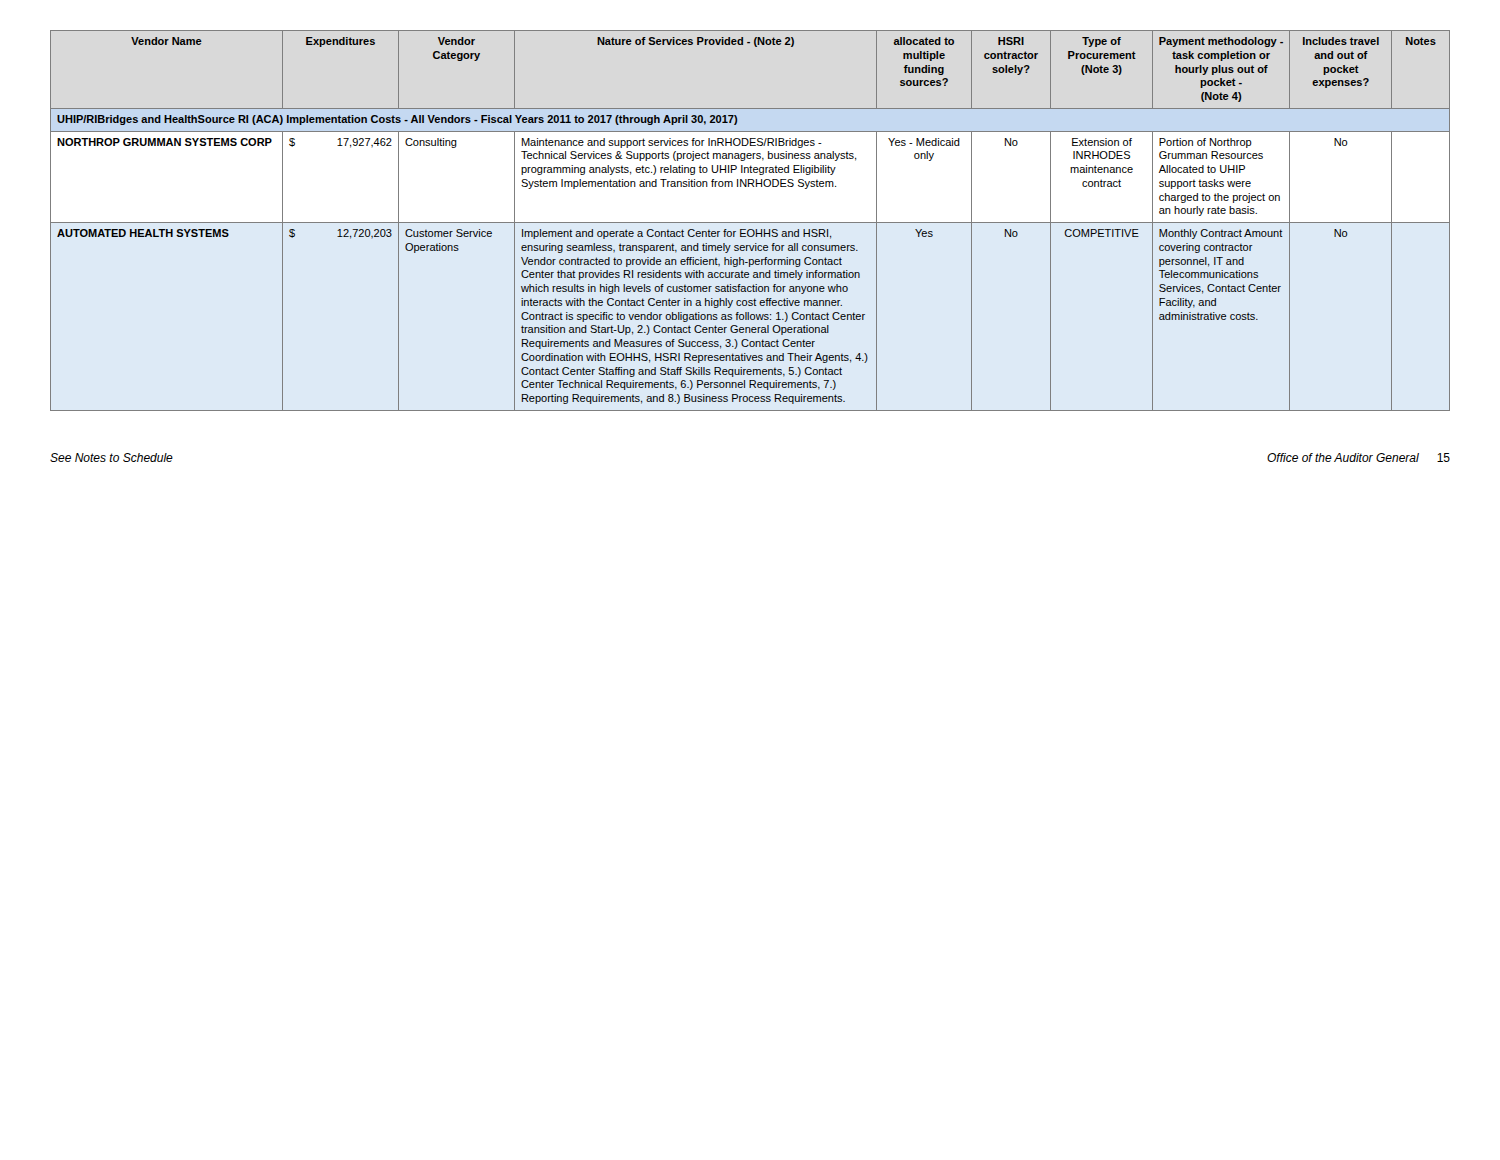| UHIP/RIBridges and HealthSource RI (ACA) Implementation Costs - All Vendors - Fiscal Years 2011 to 2017 (through April 30, 2017) |
| Vendor Name | Expenditures | Vendor Category | Nature of Services Provided - (Note 2) | allocated to multiple funding sources? | HSRI contractor solely? | Type of Procurement (Note 3) | Payment methodology - task completion or hourly plus out of pocket - (Note 4) | Includes travel and out of pocket expenses? | Notes |
| NORTHROP GRUMMAN SYSTEMS CORP | $ 17,927,462 | Consulting | Maintenance and support services for InRHODES/RIBridges - Technical Services & Supports (project managers, business analysts, programming analysts, etc.) relating to UHIP Integrated Eligibility System Implementation and Transition from INRHODES System. | Yes - Medicaid only | No | Extension of INRHODES maintenance contract | Portion of Northrop Grumman Resources Allocated to UHIP support tasks were charged to the project on an hourly rate basis. | No | |
| AUTOMATED HEALTH SYSTEMS | $ 12,720,203 | Customer Service Operations | Implement and operate a Contact Center for EOHHS and HSRI, ensuring seamless, transparent, and timely service for all consumers. Vendor contracted to provide an efficient, high-performing Contact Center that provides RI residents with accurate and timely information which results in high levels of customer satisfaction for anyone who interacts with the Contact Center in a highly cost effective manner. Contract is specific to vendor obligations as follows: 1.) Contact Center transition and Start-Up, 2.) Contact Center General Operational Requirements and Measures of Success, 3.) Contact Center Coordination with EOHHS, HSRI Representatives and Their Agents, 4.) Contact Center Staffing and Staff Skills Requirements, 5.) Contact Center Technical Requirements, 6.) Personnel Requirements, 7.) Reporting Requirements, and 8.) Business Process Requirements. | Yes | No | COMPETITIVE | Monthly Contract Amount covering contractor personnel, IT and Telecommunications Services, Contact Center Facility, and administrative costs. | No | |
See Notes to Schedule
Office of the Auditor General15